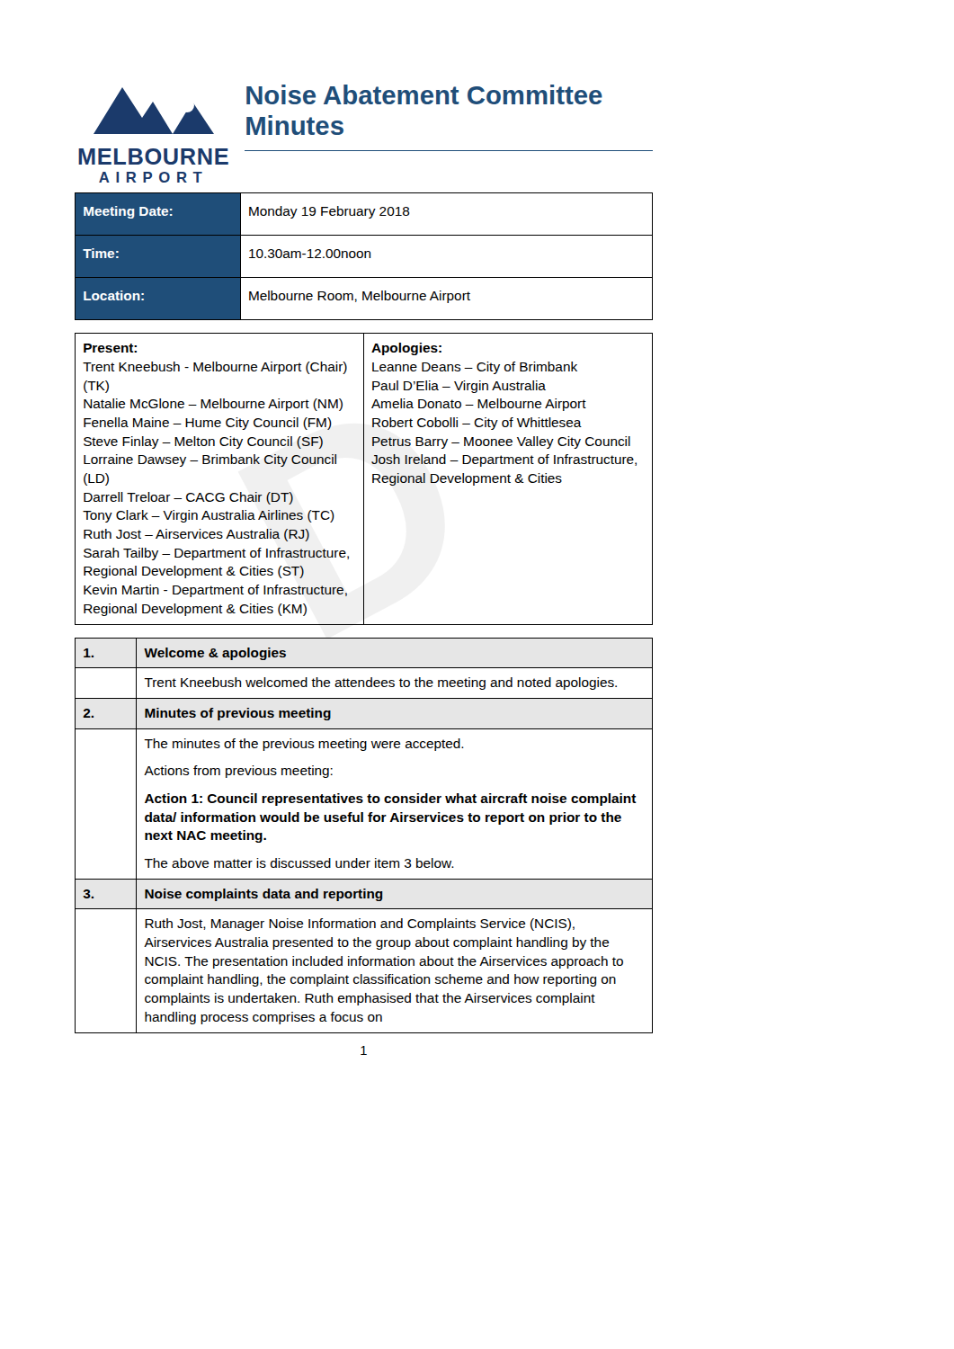D
MELBOURNEAIRPORT
Noise Abatement Committee
Minutes
| Meeting Date: | Monday 19 February 2018 |
| Time: | 10.30am-12.00noon |
| Location: | Melbourne Room, Melbourne Airport |
| Present: Trent Kneebush - Melbourne Airport (Chair) (TK) Natalie McGlone – Melbourne Airport (NM) Fenella Maine – Hume City Council (FM) Steve Finlay – Melton City Council (SF) Lorraine Dawsey – Brimbank City Council (LD) Darrell Treloar – CACG Chair (DT) Tony Clark – Virgin Australia Airlines (TC) Ruth Jost – Airservices Australia (RJ) Sarah Tailby – Department of Infrastructure, Regional Development & Cities (ST) Kevin Martin - Department of Infrastructure, Regional Development & Cities (KM) | Apologies: Leanne Deans – City of Brimbank Paul D’Elia – Virgin Australia Amelia Donato – Melbourne Airport Robert Cobolli – City of Whittlesea Petrus Barry – Moonee Valley City Council Josh Ireland – Department of Infrastructure, Regional Development & Cities |
| 1. | Welcome & apologies |
| | Trent Kneebush welcomed the attendees to the meeting and noted apologies. |
| 2. | Minutes of previous meeting |
| | The minutes of the previous meeting were accepted. Actions from previous meeting: Action 1: Council representatives to consider what aircraft noise complaint data/ information would be useful for Airservices to report on prior to the next NAC meeting. The above matter is discussed under item 3 below. |
| 3. | Noise complaints data and reporting |
| | Ruth Jost, Manager Noise Information and Complaints Service (NCIS), Airservices Australia presented to the group about complaint handling by the NCIS. The presentation included information about the Airservices approach to complaint handling, the complaint classification scheme and how reporting on complaints is undertaken. Ruth emphasised that the Airservices complaint handling process comprises a focus on |
1